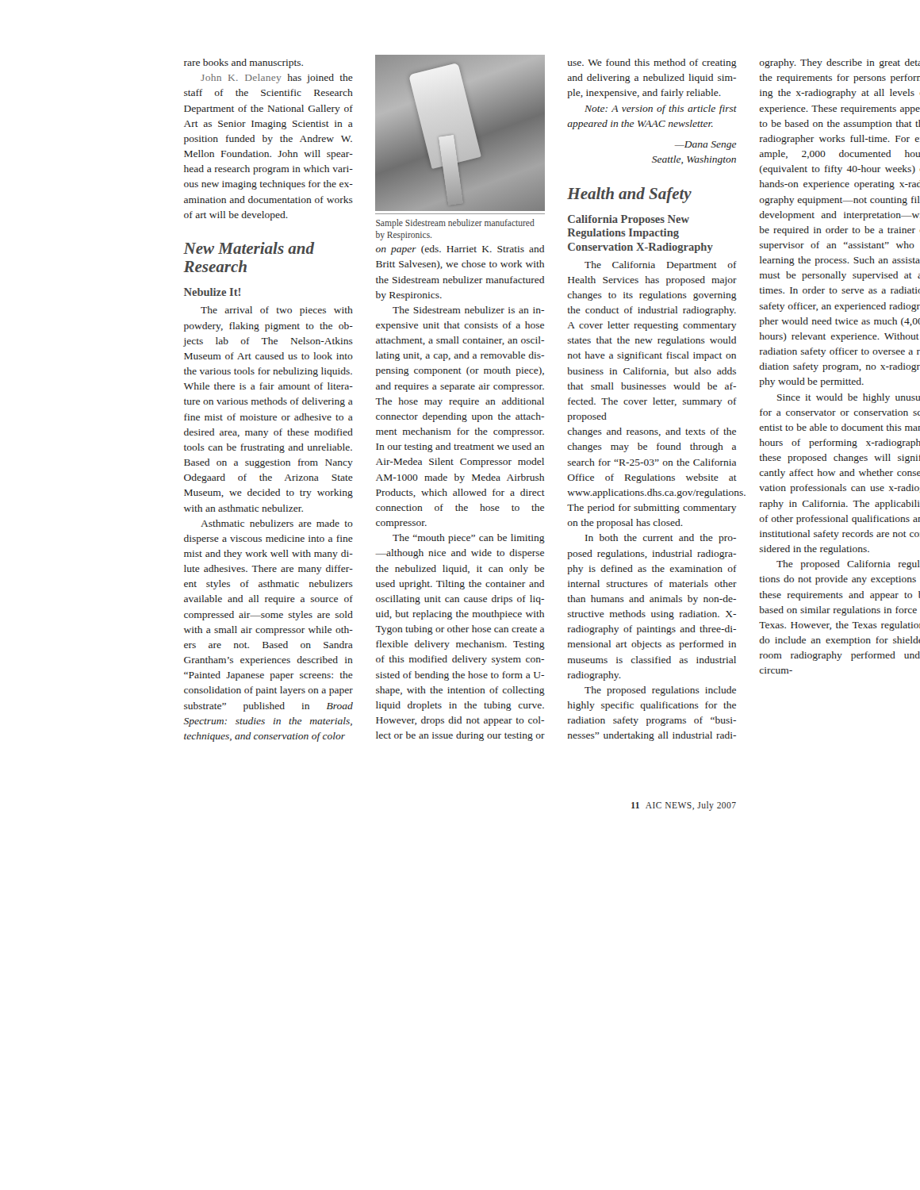rare books and manuscripts.
John K. Delaney has joined the staff of the Scientific Research Department of the National Gallery of Art as Senior Imaging Scientist in a position funded by the Andrew W. Mellon Foundation. John will spearhead a research program in which various new imaging techniques for the examination and documentation of works of art will be developed.
New Materials and Research
Nebulize It!
The arrival of two pieces with powdery, flaking pigment to the objects lab of The Nelson-Atkins Museum of Art caused us to look into the various tools for nebulizing liquids. While there is a fair amount of literature on various methods of delivering a fine mist of moisture or adhesive to a desired area, many of these modified tools can be frustrating and unreliable. Based on a suggestion from Nancy Odegaard of the Arizona State Museum, we decided to try working with an asthmatic nebulizer.
Asthmatic nebulizers are made to disperse a viscous medicine into a fine mist and they work well with many dilute adhesives. There are many different styles of asthmatic nebulizers available and all require a source of compressed air—some styles are sold with a small air compressor while others are not. Based on Sandra Grantham’s experiences described in “Painted Japanese paper screens: the consolidation of paint layers on a paper substrate” published in Broad Spectrum: studies in the materials, techniques, and conservation of color
Sample Sidestream nebulizer manufactured by Respironics.
on paper (eds. Harriet K. Stratis and Britt Salvesen), we chose to work with the Sidestream nebulizer manufactured by Respironics.
The Sidestream nebulizer is an inexpensive unit that consists of a hose attachment, a small container, an oscillating unit, a cap, and a removable dispensing component (or mouth piece), and requires a separate air compressor. The hose may require an additional connector depending upon the attachment mechanism for the compressor. In our testing and treatment we used an Air-Medea Silent Compressor model AM-1000 made by Medea Airbrush Products, which allowed for a direct connection of the hose to the compressor.
The “mouth piece” can be limiting—although nice and wide to disperse the nebulized liquid, it can only be used upright. Tilting the container and oscillating unit can cause drips of liquid, but replacing the mouthpiece with Tygon tubing or other hose can create a flexible delivery mechanism. Testing of this modified delivery system consisted of bending the hose to form a U-shape, with the intention of collecting liquid droplets in the tubing curve. However, drops did not appear to collect or be an issue during our testing or use. We found this method of creating and delivering a nebulized liquid simple, inexpensive, and fairly reliable.
Note: A version of this article first appeared in the WAAC newsletter.
—Dana Senge
Seattle, Washington
Health and Safety
California Proposes New Regulations Impacting Conservation X-Radiography
The California Department of Health Services has proposed major changes to its regulations governing the conduct of industrial radiography. A cover letter requesting commentary states that the new regulations would not have a significant fiscal impact on business in California, but also adds that small businesses would be affected. The cover letter, summary of proposed
changes and reasons, and texts of the changes may be found through a search for “R-25-03” on the California Office of Regulations website at www.applications.dhs.ca.gov/regulations. The period for submitting commentary on the proposal has closed.
In both the current and the proposed regulations, industrial radiography is defined as the examination of internal structures of materials other than humans and animals by non-destructive methods using radiation. X-radiography of paintings and three-dimensional art objects as performed in museums is classified as industrial radiography.
The proposed regulations include highly specific qualifications for the radiation safety programs of “businesses” undertaking all industrial radiography. They describe in great detail the requirements for persons performing the x-radiography at all levels of experience. These requirements appear to be based on the assumption that the radiographer works full-time. For example, 2,000 documented hours (equivalent to fifty 40-hour weeks) of hands-on experience operating x-radiography equipment—not counting film development and interpretation—will be required in order to be a trainer or supervisor of an “assistant” who is learning the process. Such an assistant must be personally supervised at all times. In order to serve as a radiation safety officer, an experienced radiographer would need twice as much (4,000 hours) relevant experience. Without a radiation safety officer to oversee a radiation safety program, no x-radiography would be permitted.
Since it would be highly unusual for a conservator or conservation scientist to be able to document this many hours of performing x-radiography, these proposed changes will significantly affect how and whether conservation professionals can use x-radiography in California. The applicability of other professional qualifications and institutional safety records are not considered in the regulations.
The proposed California regulations do not provide any exceptions to these requirements and appear to be based on similar regulations in force in Texas. However, the Texas regulations do include an exemption for shielded room radiography performed under circum-
11 AIC NEWS, July 2007